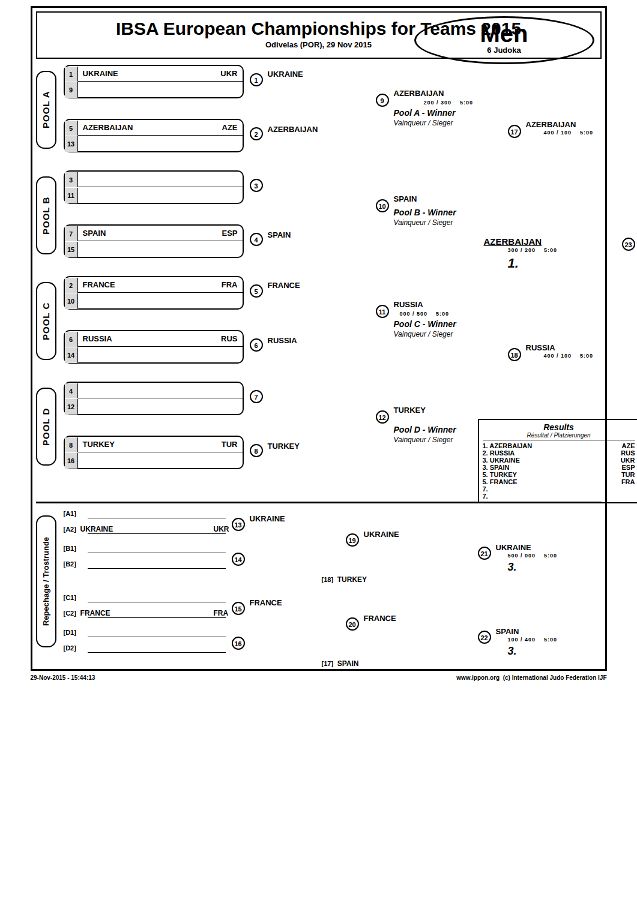IBSA European Championships for Teams 2015
Odivelas (POR), 29 Nov 2015
Men
6 Judoka
POOL A
1 UKRAINE UKR
9
1
UKRAINE
5 AZERBAIJAN AZE
13
2
AZERBAIJAN
9
AZERBAIJAN
200 / 300 5:00
Pool A - Winner
Vainqueur / Sieger
17
AZERBAIJAN
400 / 100 5:00
POOL B
3
11
3
7 SPAIN ESP
15
4
SPAIN
10
SPAIN
Pool B - Winner
Vainqueur / Sieger
AZERBAIJAN
300 / 200 5:00
1.
23
POOL C
2 FRANCE FRA
10
5
FRANCE
6 RUSSIA RUS
14
6
RUSSIA
11
RUSSIA
000 / 500 5:00
Pool C - Winner
Vainqueur / Sieger
18
RUSSIA
400 / 100 5:00
POOL D
4
12
7
8 TURKEY TUR
16
8
TURKEY
12
TURKEY
Pool D - Winner
Vainqueur / Sieger
Results
Résultat / Platzierungen
| 1. AZERBAIJAN | AZE |
| 2. RUSSIA | RUS |
| 3. UKRAINE | UKR |
| 3. SPAIN | ESP |
| 5. TURKEY | TUR |
| 5. FRANCE | FRA |
| 7. | |
| 7. | |
Repechage / Trostrunde
[A1]
[A2] UKRAINE
UKR
13
UKRAINE
[B1]
[B2]
14
19
UKRAINE
[18] TURKEY
21
UKRAINE
500 / 000 5:00
3.
[C1]
[C2] FRANCE
FRA
15
FRANCE
[D1]
[D2]
16
20
FRANCE
[17] SPAIN
22
SPAIN
100 / 400 5:00
3.
29-Nov-2015 - 15:44:13
www.ippon.org (c) International Judo Federation IJF